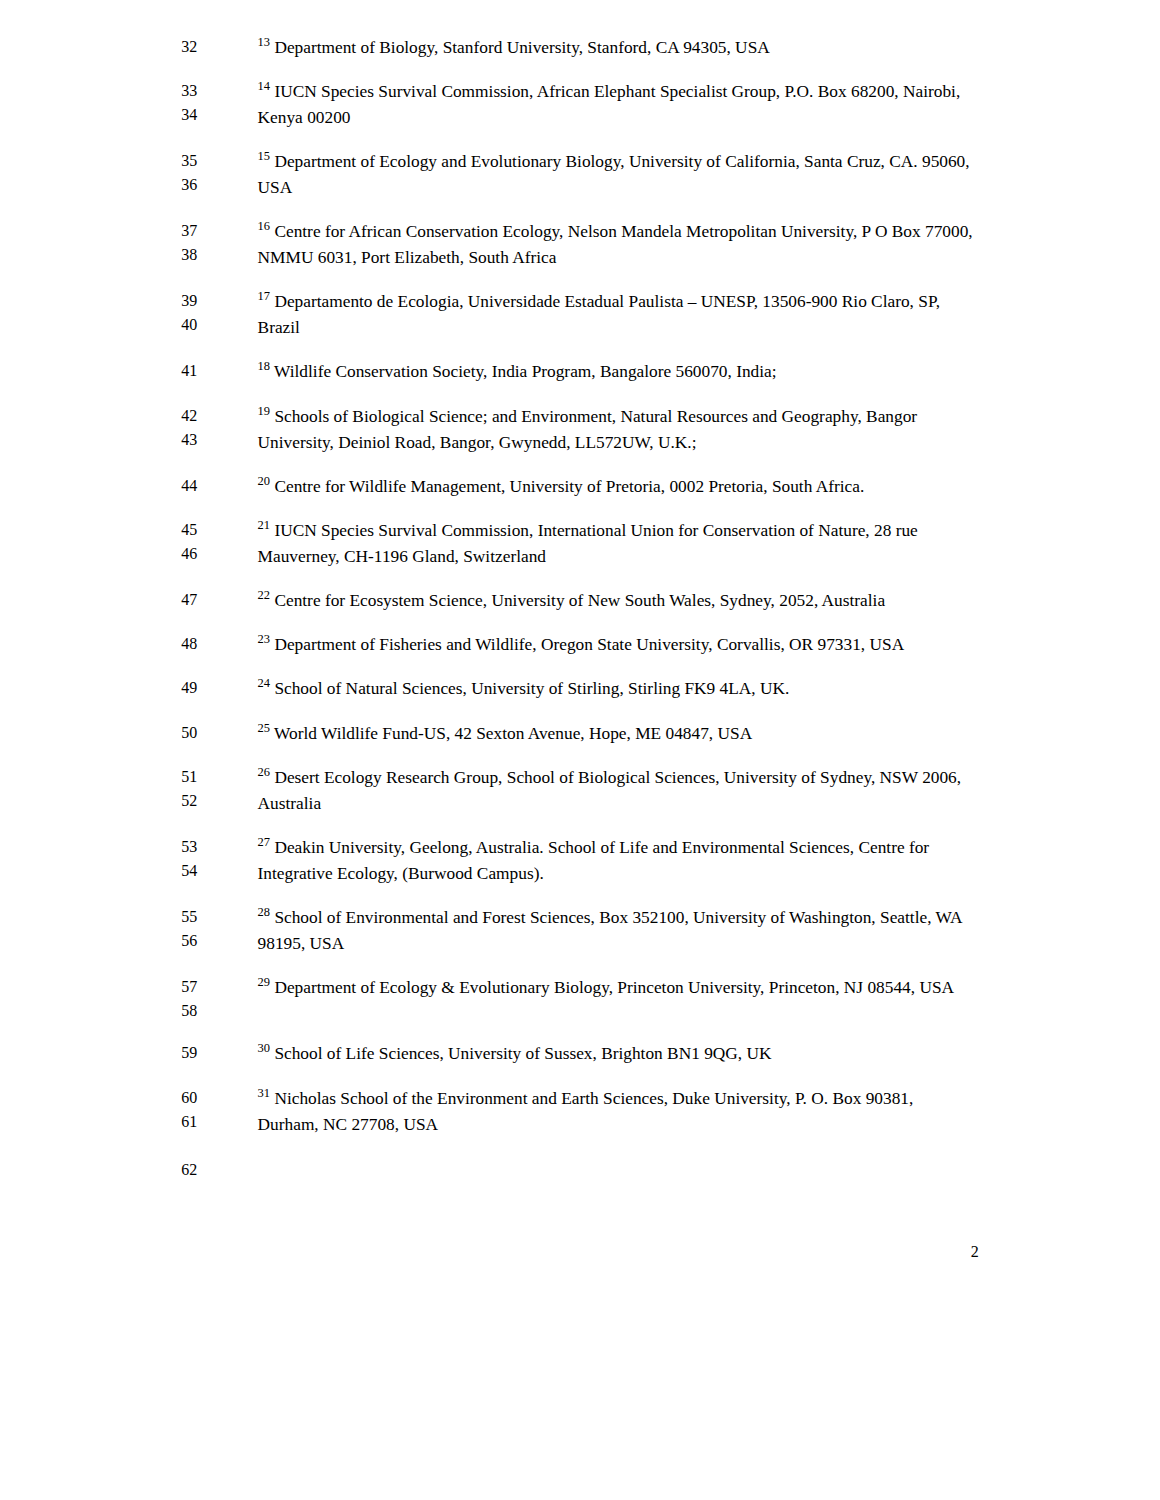32 13 Department of Biology, Stanford University, Stanford, CA 94305, USA
33 34 14 IUCN Species Survival Commission, African Elephant Specialist Group, P.O. Box 68200, Nairobi, Kenya 00200
35 36 15 Department of Ecology and Evolutionary Biology, University of California, Santa Cruz, CA. 95060, USA
37 38 16 Centre for African Conservation Ecology, Nelson Mandela Metropolitan University, P O Box 77000, NMMU 6031, Port Elizabeth, South Africa
39 40 17 Departamento de Ecologia, Universidade Estadual Paulista – UNESP, 13506-900 Rio Claro, SP, Brazil
41 18 Wildlife Conservation Society, India Program, Bangalore 560070, India;
42 43 19 Schools of Biological Science; and Environment, Natural Resources and Geography, Bangor University, Deiniol Road, Bangor, Gwynedd, LL572UW, U.K.;
44 20 Centre for Wildlife Management, University of Pretoria, 0002 Pretoria, South Africa.
45 46 21 IUCN Species Survival Commission, International Union for Conservation of Nature, 28 rue Mauverney, CH-1196 Gland, Switzerland
47 22 Centre for Ecosystem Science, University of New South Wales, Sydney, 2052, Australia
48 23 Department of Fisheries and Wildlife, Oregon State University, Corvallis, OR 97331, USA
49 24 School of Natural Sciences, University of Stirling, Stirling FK9 4LA, UK.
50 25 World Wildlife Fund-US, 42 Sexton Avenue, Hope, ME 04847, USA
51 52 26 Desert Ecology Research Group, School of Biological Sciences, University of Sydney, NSW 2006, Australia
53 54 27 Deakin University, Geelong, Australia. School of Life and Environmental Sciences, Centre for Integrative Ecology, (Burwood Campus).
55 56 28 School of Environmental and Forest Sciences, Box 352100, University of Washington, Seattle, WA 98195, USA
57 58 29 Department of Ecology & Evolutionary Biology, Princeton University, Princeton, NJ 08544, USA
59 30 School of Life Sciences, University of Sussex, Brighton BN1 9QG, UK
60 61 31 Nicholas School of the Environment and Earth Sciences, Duke University, P. O. Box 90381, Durham, NC 27708, USA
62
2